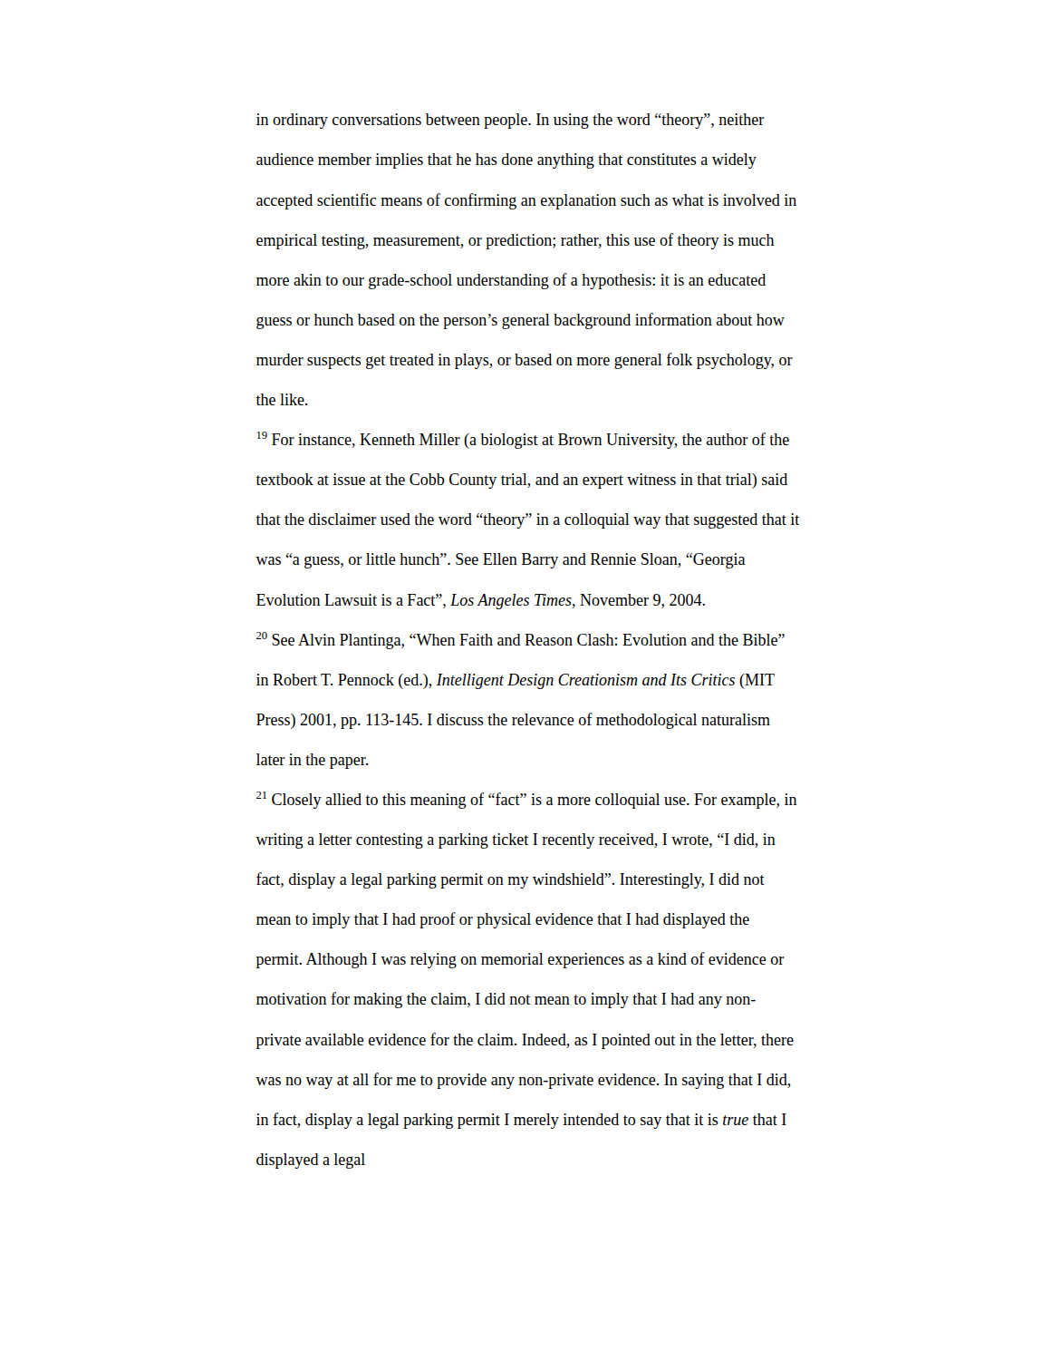in ordinary conversations between people. In using the word “theory”, neither audience member implies that he has done anything that constitutes a widely accepted scientific means of confirming an explanation such as what is involved in empirical testing, measurement, or prediction; rather, this use of theory is much more akin to our grade-school understanding of a hypothesis: it is an educated guess or hunch based on the person’s general background information about how murder suspects get treated in plays, or based on more general folk psychology, or the like.
19 For instance, Kenneth Miller (a biologist at Brown University, the author of the textbook at issue at the Cobb County trial, and an expert witness in that trial) said that the disclaimer used the word “theory” in a colloquial way that suggested that it was “a guess, or little hunch”. See Ellen Barry and Rennie Sloan, “Georgia Evolution Lawsuit is a Fact”, Los Angeles Times, November 9, 2004.
20 See Alvin Plantinga, “When Faith and Reason Clash: Evolution and the Bible” in Robert T. Pennock (ed.), Intelligent Design Creationism and Its Critics (MIT Press) 2001, pp. 113-145. I discuss the relevance of methodological naturalism later in the paper.
21 Closely allied to this meaning of “fact” is a more colloquial use. For example, in writing a letter contesting a parking ticket I recently received, I wrote, “I did, in fact, display a legal parking permit on my windshield”. Interestingly, I did not mean to imply that I had proof or physical evidence that I had displayed the permit. Although I was relying on memorial experiences as a kind of evidence or motivation for making the claim, I did not mean to imply that I had any non-private available evidence for the claim. Indeed, as I pointed out in the letter, there was no way at all for me to provide any non-private evidence. In saying that I did, in fact, display a legal parking permit I merely intended to say that it is true that I displayed a legal